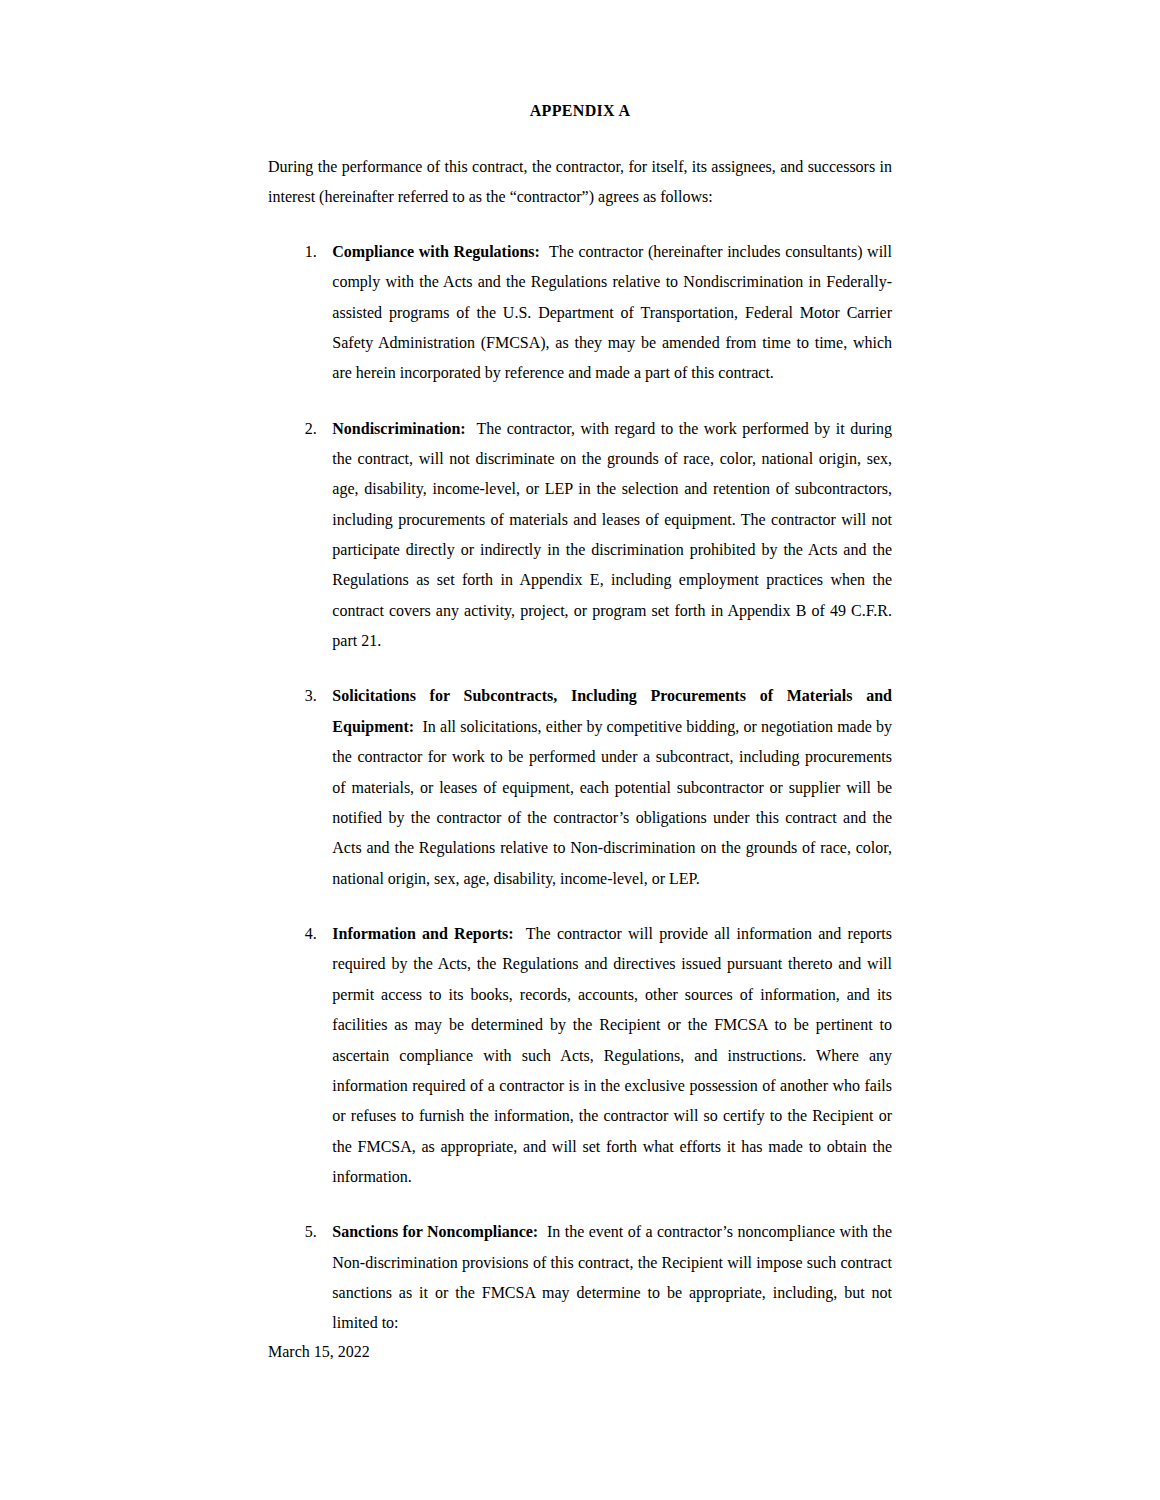APPENDIX A
During the performance of this contract, the contractor, for itself, its assignees, and successors in interest (hereinafter referred to as the “contractor”) agrees as follows:
Compliance with Regulations: The contractor (hereinafter includes consultants) will comply with the Acts and the Regulations relative to Nondiscrimination in Federally-assisted programs of the U.S. Department of Transportation, Federal Motor Carrier Safety Administration (FMCSA), as they may be amended from time to time, which are herein incorporated by reference and made a part of this contract.
Nondiscrimination: The contractor, with regard to the work performed by it during the contract, will not discriminate on the grounds of race, color, national origin, sex, age, disability, income-level, or LEP in the selection and retention of subcontractors, including procurements of materials and leases of equipment. The contractor will not participate directly or indirectly in the discrimination prohibited by the Acts and the Regulations as set forth in Appendix E, including employment practices when the contract covers any activity, project, or program set forth in Appendix B of 49 C.F.R. part 21.
Solicitations for Subcontracts, Including Procurements of Materials and Equipment: In all solicitations, either by competitive bidding, or negotiation made by the contractor for work to be performed under a subcontract, including procurements of materials, or leases of equipment, each potential subcontractor or supplier will be notified by the contractor of the contractor’s obligations under this contract and the Acts and the Regulations relative to Non-discrimination on the grounds of race, color, national origin, sex, age, disability, income-level, or LEP.
Information and Reports: The contractor will provide all information and reports required by the Acts, the Regulations and directives issued pursuant thereto and will permit access to its books, records, accounts, other sources of information, and its facilities as may be determined by the Recipient or the FMCSA to be pertinent to ascertain compliance with such Acts, Regulations, and instructions. Where any information required of a contractor is in the exclusive possession of another who fails or refuses to furnish the information, the contractor will so certify to the Recipient or the FMCSA, as appropriate, and will set forth what efforts it has made to obtain the information.
Sanctions for Noncompliance: In the event of a contractor’s noncompliance with the Non-discrimination provisions of this contract, the Recipient will impose such contract sanctions as it or the FMCSA may determine to be appropriate, including, but not limited to:
March 15, 2022